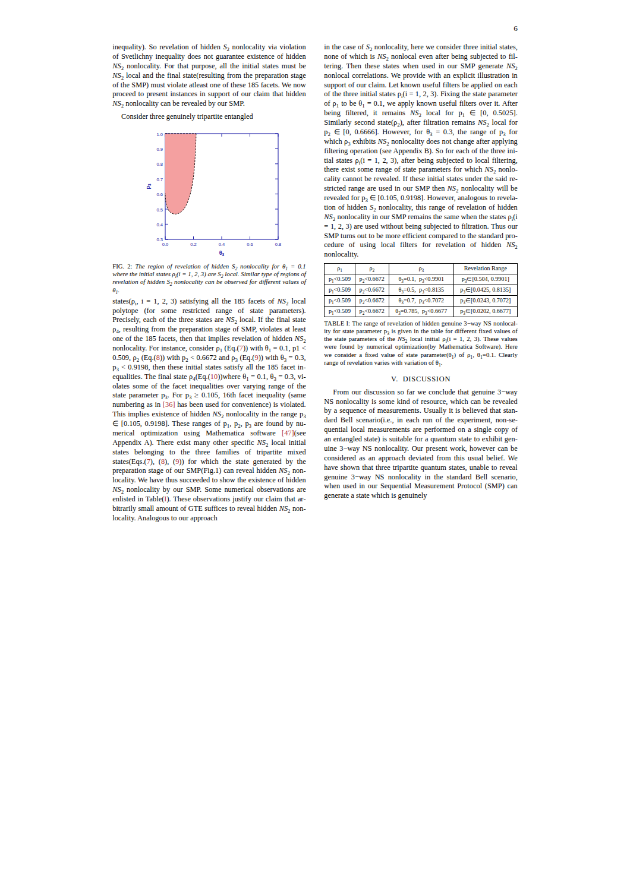6
inequality). So revelation of hidden S2 nonlocality via violation of Svetlichny inequality does not guarantee existence of hidden NS2 nonlocality. For that purpose, all the initial states must be NS2 local and the final state(resulting from the preparation stage of the SMP) must violate atleast one of these 185 facets. We now proceed to present instances in support of our claim that hidden NS2 nonlocality can be revealed by our SMP.
Consider three genuinely tripartite entangled
1.0 0.9 0.8 0.7 0.6 0.5 0.4 0.3 0.0 0.2 0.4 0.6 0.8 p3 θ3
FIG. 2: The region of revelation of hidden S2 nonlocality for θ1 = 0.1 where the initial states ρi(i = 1, 2, 3) are S2 local. Similar type of regions of revelation of hidden S2 nonlocality can be observed for different values of θ1.
states(ρi, i = 1, 2, 3) satisfying all the 185 facets of NS2 local polytope (for some restricted range of state parameters). Precisely, each of the three states are NS2 local. If the final state ρ4, resulting from the preparation stage of SMP, violates at least one of the 185 facets, then that implies revelation of hidden NS2 nonlocality. For instance, consider ρ1 (Eq.(7)) with θ1 = 0.1, p1 < 0.509, ρ2 (Eq.(8)) with p2 < 0.6672 and ρ3 (Eq.(9)) with θ3 = 0.3, p3 < 0.9198, then these initial states satisfy all the 185 facet inequalities. The final state ρ4(Eq.(10))where θ1 = 0.1, θ3 = 0.3, violates some of the facet inequalities over varying range of the state parameter p3. For p3 ≥ 0.105, 16th facet inequality (same numbering as in [36] has been used for convenience) is violated. This implies existence of hidden NS2 nonlocality in the range p3 ∈ [0.105, 0.9198]. These ranges of p1, p2, p3 are found by numerical optimization using Mathematica software [47](see Appendix A). There exist many other specific NS2 local initial states belonging to the three families of tripartite mixed states(Eqs.(7), (8), (9)) for which the state generated by the preparation stage of our SMP(Fig.1) can reveal hidden NS2 nonlocality. We have thus succeeded to show the existence of hidden NS2 nonlocality by our SMP. Some numerical observations are enlisted in Table(I). These observations justify our claim that arbitrarily small amount of GTE suffices to reveal hidden NS2 nonlocality. Analogous to our approach
in the case of S2 nonlocality, here we consider three initial states, none of which is NS2 nonlocal even after being subjected to filtering. Then these states when used in our SMP generate NS2 nonlocal correlations. We provide with an explicit illustration in support of our claim. Let known useful filters be applied on each of the three initial states ρi(i = 1, 2, 3). Fixing the state parameter of ρ1 to be θ1 = 0.1, we apply known useful filters over it. After being filtered, it remains NS2 local for p1 ∈ [0, 0.5025]. Similarly second state(ρ2), after filtration remains NS2 local for p2 ∈ [0, 0.6666]. However, for θ3 = 0.3, the range of p3 for which ρ3 exhibits NS2 nonlocality does not change after applying filtering operation (see Appendix B). So for each of the three initial states ρi(i = 1, 2, 3), after being subjected to local filtering, there exist some range of state parameters for which NS2 nonlocality cannot be revealed. If these initial states under the said restricted range are used in our SMP then NS2 nonlocality will be revealed for p3 ∈ [0.105, 0.9198]. However, analogous to revelation of hidden S2 nonlocality, this range of revelation of hidden NS2 nonlocality in our SMP remains the same when the states ρi(i = 1, 2, 3) are used without being subjected to filtration. Thus our SMP turns out to be more efficient compared to the standard procedure of using local filters for revelation of hidden NS2 nonlocality.
| ρ 1 | ρ 2 | ρ 3 | Revelation Range |
| --- | --- | --- | --- |
| p 1 <0.509 | p 2 <0.6672 | θ 3 =0.1, p 3 <0.9901 | p 3 ∈[0.504, 0.9901] |
| p 1 <0.509 | p 2 <0.6672 | θ 3 =0.5, p 3 <0.8135 | p 3 ∈[0.0425, 0.8135] |
| p 1 <0.509 | p 2 <0.6672 | θ 3 =0.7, p 3 <0.7072 | p 3 ∈[0.0243, 0.7072] |
| p 1 <0.509 | p 2 <0.6672 | θ 3 =0.785, p 3 <0.6677 | p 3 ∈[0.0202, 0.6677] |
TABLE I: The range of revelation of hidden genuine 3−way NS nonlocality for state parameter p3 is given in the table for different fixed values of the state parameters of the NS2 local initial ρi(i = 1, 2, 3). These values were found by numerical optimization(by Mathematica Software). Here we consider a fixed value of state parameter(θ1) of ρ1, θ1=0.1. Clearly range of revelation varies with variation of θ1.
V. Discussion
From our discussion so far we conclude that genuine 3−way NS nonlocality is some kind of resource, which can be revealed by a sequence of measurements. Usually it is believed that standard Bell scenario(i.e., in each run of the experiment, non-sequential local measurements are performed on a single copy of an entangled state) is suitable for a quantum state to exhibit genuine 3−way NS nonlocality. Our present work, however can be considered as an approach deviated from this usual belief. We have shown that three tripartite quantum states, unable to reveal genuine 3−way NS nonlocality in the standard Bell scenario, when used in our Sequential Measurement Protocol (SMP) can generate a state which is genuinely